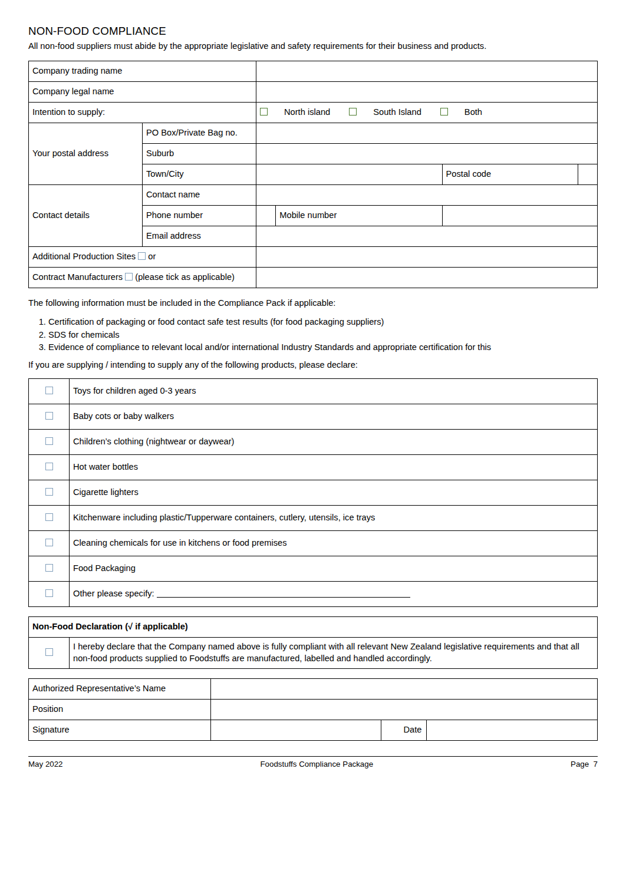Non-Food Compliance
All non-food suppliers must abide by the appropriate legislative and safety requirements for their business and products.
| Company trading name | |
| Company legal name | |
| Intention to supply: | North island South Island Both |
| Your postal address | PO Box/Private Bag no. | |
| Suburb | |
| Town/City | | Postal code | |
| Contact details | Contact name | |
| Phone number | | Mobile number | |
| Email address | |
| Additional Production Sites or | |
| Contract Manufacturers (please tick as applicable) | |
The following information must be included in the Compliance Pack if applicable:
Certification of packaging or food contact safe test results (for food packaging suppliers)
SDS for chemicals
Evidence of compliance to relevant local and/or international Industry Standards and appropriate certification for this
If you are supplying / intending to supply any of the following products, please declare:
| | Toys for children aged 0-3 years |
| | Baby cots or baby walkers |
| | Children’s clothing (nightwear or daywear) |
| | Hot water bottles |
| | Cigarette lighters |
| | Kitchenware including plastic/Tupperware containers, cutlery, utensils, ice trays |
| | Cleaning chemicals for use in kitchens or food premises |
| | Food Packaging |
| | Other please specify: |
| Non-Food Declaration (√ if applicable) |
| --- |
| | I hereby declare that the Company named above is fully compliant with all relevant New Zealand legislative requirements and that all non-food products supplied to Foodstuffs are manufactured, labelled and handled accordingly. |
| Authorized Representative’s Name | |
| Position | |
| Signature | | Date | |
May 2022
Foodstuffs Compliance Package
Page 7